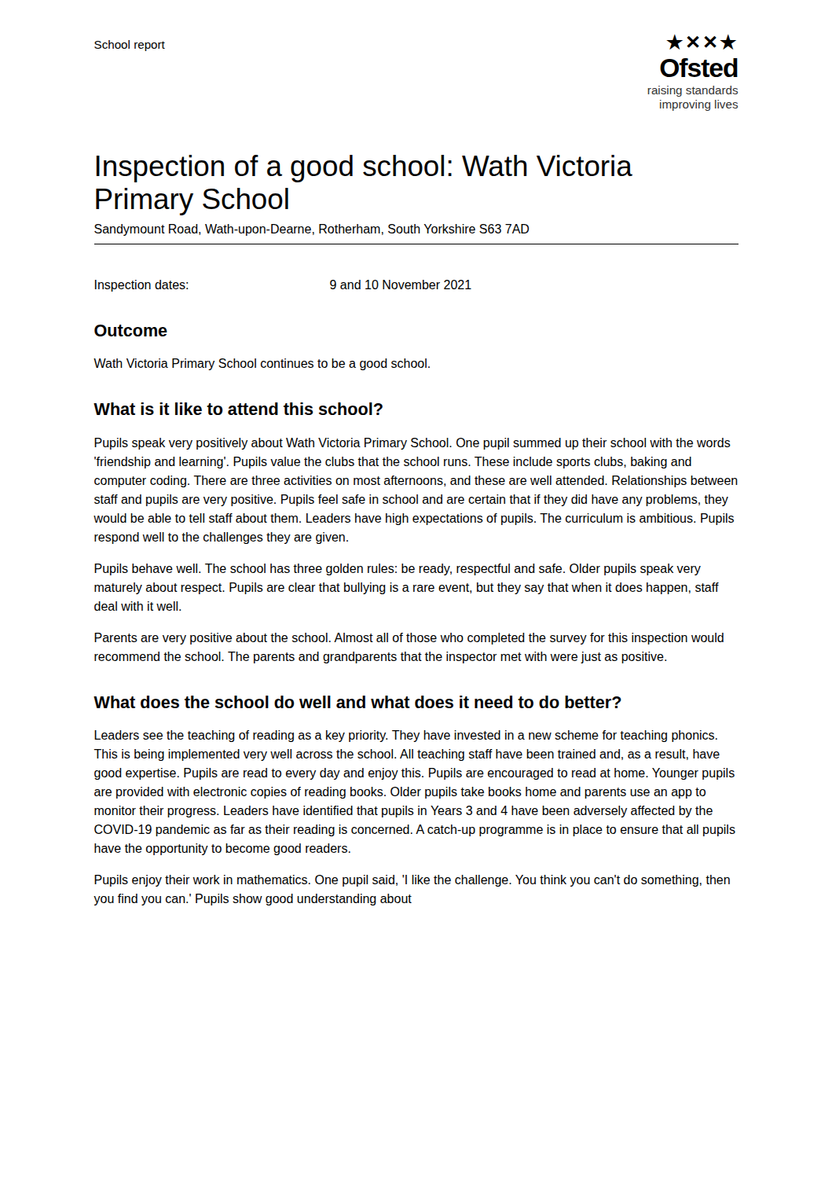School report
★✕✕★
Ofsted
raising standards
improving lives
Inspection of a good school: Wath Victoria Primary School
Sandymount Road, Wath-upon-Dearne, Rotherham, South Yorkshire S63 7AD
Inspection dates:
9 and 10 November 2021
Outcome
Wath Victoria Primary School continues to be a good school.
What is it like to attend this school?
Pupils speak very positively about Wath Victoria Primary School. One pupil summed up their school with the words 'friendship and learning'. Pupils value the clubs that the school runs. These include sports clubs, baking and computer coding. There are three activities on most afternoons, and these are well attended. Relationships between staff and pupils are very positive. Pupils feel safe in school and are certain that if they did have any problems, they would be able to tell staff about them. Leaders have high expectations of pupils. The curriculum is ambitious. Pupils respond well to the challenges they are given.
Pupils behave well. The school has three golden rules: be ready, respectful and safe. Older pupils speak very maturely about respect. Pupils are clear that bullying is a rare event, but they say that when it does happen, staff deal with it well.
Parents are very positive about the school. Almost all of those who completed the survey for this inspection would recommend the school. The parents and grandparents that the inspector met with were just as positive.
What does the school do well and what does it need to do better?
Leaders see the teaching of reading as a key priority. They have invested in a new scheme for teaching phonics. This is being implemented very well across the school. All teaching staff have been trained and, as a result, have good expertise. Pupils are read to every day and enjoy this. Pupils are encouraged to read at home. Younger pupils are provided with electronic copies of reading books. Older pupils take books home and parents use an app to monitor their progress. Leaders have identified that pupils in Years 3 and 4 have been adversely affected by the COVID-19 pandemic as far as their reading is concerned. A catch-up programme is in place to ensure that all pupils have the opportunity to become good readers.
Pupils enjoy their work in mathematics. One pupil said, 'I like the challenge. You think you can't do something, then you find you can.' Pupils show good understanding about